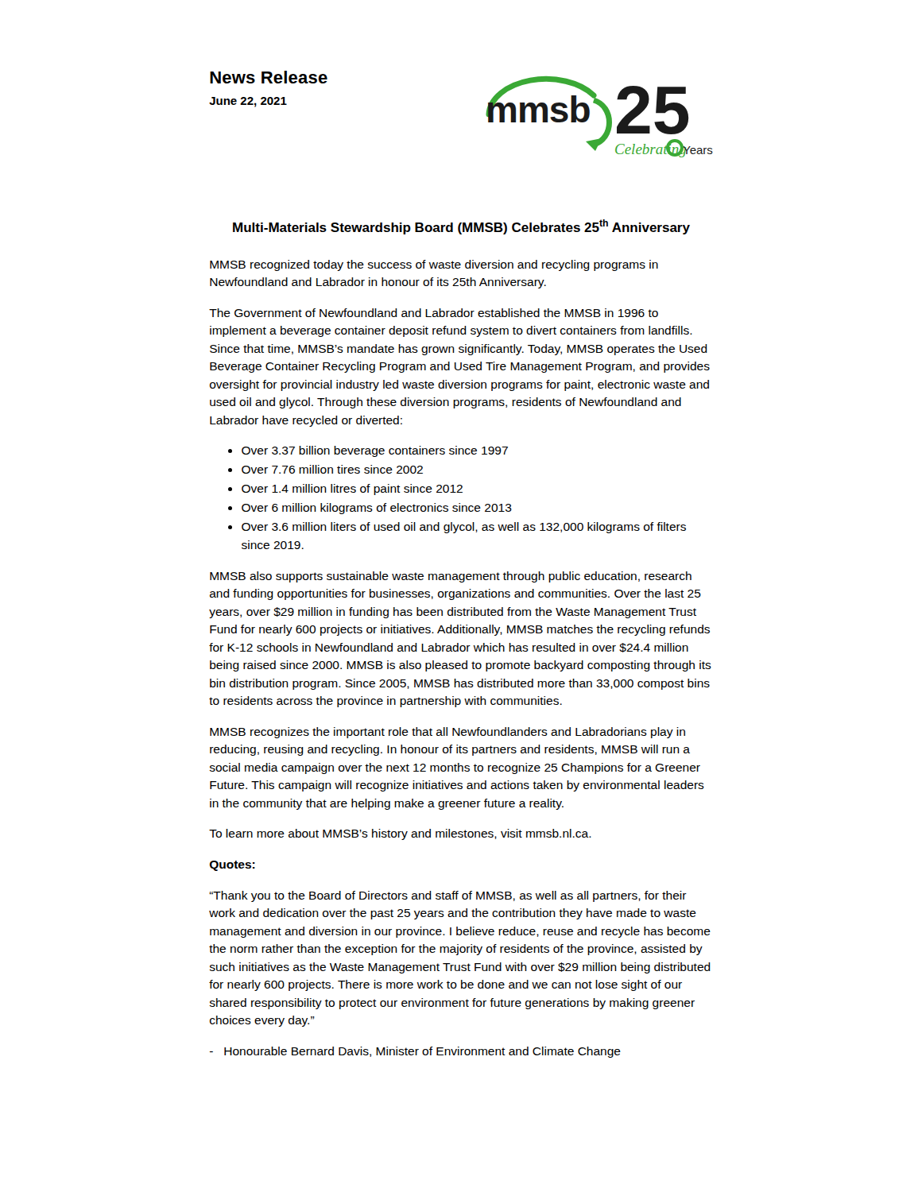News Release
June 22, 2021
MMSB Celebrating 25 Years mmsb 25 Celebrating Years
Multi-Materials Stewardship Board (MMSB) Celebrates 25th Anniversary
MMSB recognized today the success of waste diversion and recycling programs in Newfoundland and Labrador in honour of its 25th Anniversary.
The Government of Newfoundland and Labrador established the MMSB in 1996 to implement a beverage container deposit refund system to divert containers from landfills. Since that time, MMSB’s mandate has grown significantly. Today, MMSB operates the Used Beverage Container Recycling Program and Used Tire Management Program, and provides oversight for provincial industry led waste diversion programs for paint, electronic waste and used oil and glycol. Through these diversion programs, residents of Newfoundland and Labrador have recycled or diverted:
Over 3.37 billion beverage containers since 1997
Over 7.76 million tires since 2002
Over 1.4 million litres of paint since 2012
Over 6 million kilograms of electronics since 2013
Over 3.6 million liters of used oil and glycol, as well as 132,000 kilograms of filters since 2019.
MMSB also supports sustainable waste management through public education, research and funding opportunities for businesses, organizations and communities. Over the last 25 years, over $29 million in funding has been distributed from the Waste Management Trust Fund for nearly 600 projects or initiatives. Additionally, MMSB matches the recycling refunds for K-12 schools in Newfoundland and Labrador which has resulted in over $24.4 million being raised since 2000. MMSB is also pleased to promote backyard composting through its bin distribution program. Since 2005, MMSB has distributed more than 33,000 compost bins to residents across the province in partnership with communities.
MMSB recognizes the important role that all Newfoundlanders and Labradorians play in reducing, reusing and recycling. In honour of its partners and residents, MMSB will run a social media campaign over the next 12 months to recognize 25 Champions for a Greener Future. This campaign will recognize initiatives and actions taken by environmental leaders in the community that are helping make a greener future a reality.
To learn more about MMSB’s history and milestones, visit mmsb.nl.ca.
Quotes:
“Thank you to the Board of Directors and staff of MMSB, as well as all partners, for their work and dedication over the past 25 years and the contribution they have made to waste management and diversion in our province. I believe reduce, reuse and recycle has become the norm rather than the exception for the majority of residents of the province, assisted by such initiatives as the Waste Management Trust Fund with over $29 million being distributed for nearly 600 projects. There is more work to be done and we can not lose sight of our shared responsibility to protect our environment for future generations by making greener choices every day.”
- Honourable Bernard Davis, Minister of Environment and Climate Change